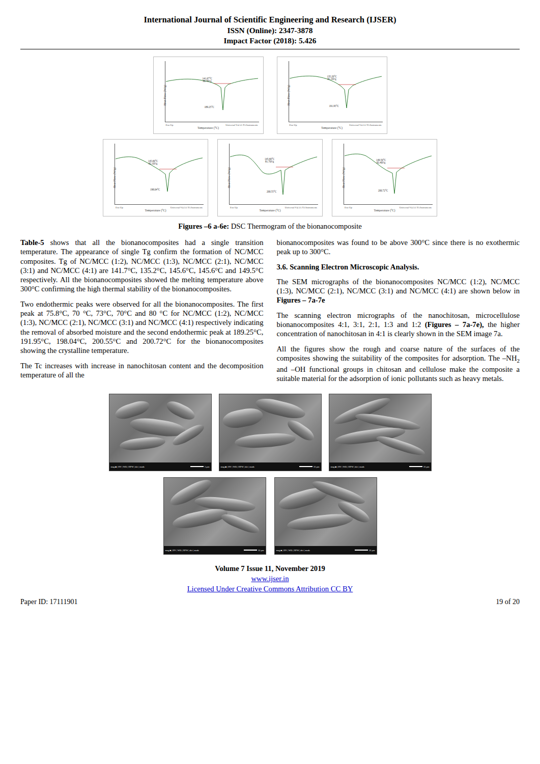International Journal of Scientific Engineering and Research (IJSER)
ISSN (Online): 2347-3878
Impact Factor (2018): 5.426
Heat Flow (W/g)
141.67°C
80.78J/g
189.25°C
Temperature (°C)
Exo Up
Universal V4.5A TA Instruments
Heat Flow (W/g)
135.20°C
81.19J/g
191.95°C
Temperature (°C)
Exo Up
Universal V4.5A TA Instruments
Heat Flow (W/g)
145.60°C
82.10J/g
198.04°C
Temperature (°C)
Exo Up
Universal V4.5A TA Instruments
Heat Flow (W/g)
145.60°C
81.70J/g
200.55°C
Temperature (°C)
Exo Up
Universal V4.5A TA Instruments
Heat Flow (W/g)
149.50°C
82.40J/g
200.72°C
Temperature (°C)
Exo Up
Universal V4.5A TA Instruments
Figures –6 a-6e: DSC Thermogram of the bionanocomposite
Table-5 shows that all the bionanocomposites had a single transition temperature. The appearance of single Tg confirm the formation of NC/MCC composites. Tg of NC/MCC (1:2), NC/MCC (1:3), NC/MCC (2:1), NC/MCC (3:1) and NC/MCC (4:1) are 141.7°C, 135.2°C, 145.6°C, 145.6°C and 149.5°C respectively. All the bionanocomposites showed the melting temperature above 300°C confirming the high thermal stability of the bionanocomposites.
Two endothermic peaks were observed for all the bionanocomposites. The first peak at 75.8°C, 70 °C, 73°C, 70°C and 80 °C for NC/MCC (1:2), NC/MCC (1:3), NC/MCC (2:1), NC/MCC (3:1) and NC/MCC (4:1) respectively indicating the removal of absorbed moisture and the second endothermic peak at 189.25°C, 191.95°C, 198.04°C, 200.55°C and 200.72°C for the bionanocomposites showing the crystalline temperature.
The Tc increases with increase in nanochitosan content and the decomposition temperature of all the
bionanocomposites was found to be above 300°C since there is no exothermic peak up to 300°C.
3.6. Scanning Electron Microscopic Analysis.
The SEM micrographs of the bionanocomposites NC/MCC (1:2), NC/MCC (1:3), NC/MCC (2:1), NC/MCC (3:1) and NC/MCC (4:1) are shown below in Figures – 7a-7e
The scanning electron micrographs of the nanochitosan, microcellulose bionanocomposites 4:1, 3:1, 2:1, 1:3 and 1:2 (Figures – 7a-7e), the higher concentration of nanochitosan in 4:1 is clearly shown in the SEM image 7a.
All the figures show the rough and coarse nature of the surfaces of the composites showing the suitability of the composites for adsorption. The –NH2 and –OH functional groups in chitosan and cellulose make the composite a suitable material for the adsorption of ionic pollutants such as heavy metals.
mag ■ | HV | WD | HFW | det | mode 5 µm
mag ■ | HV | WD | HFW | det | mode 10 µm
mag ■ | HV | WD | HFW | det | mode 10 µm
mag ■ | HV | WD | HFW | det | mode 10 µm
mag ■ | HV | WD | HFW | det | mode 10 µm
Volume 7 Issue 11, November 2019
www.ijser.in
Licensed Under Creative Commons Attribution CC BY
Paper ID: 17111901 19 of 20